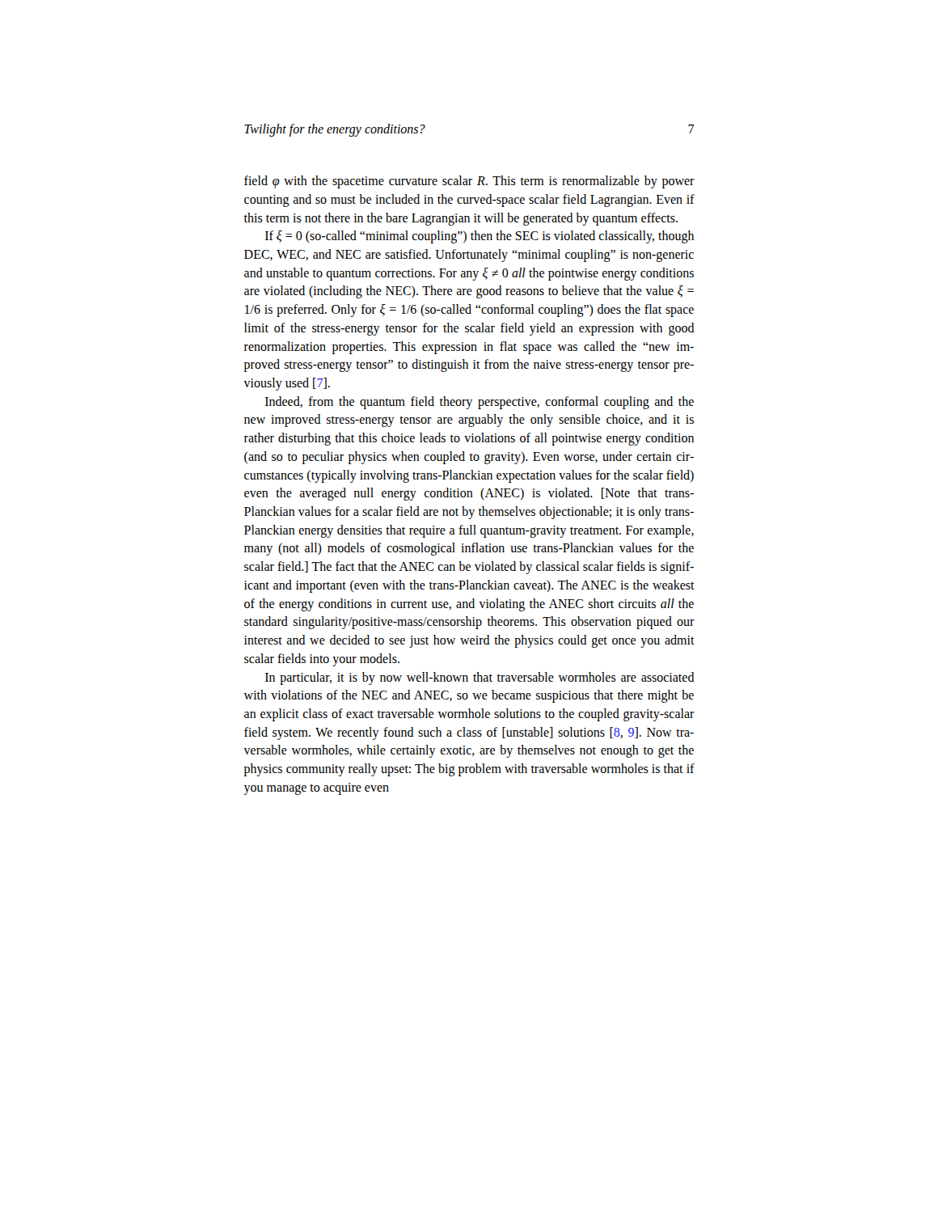Twilight for the energy conditions? 7
field φ with the spacetime curvature scalar R. This term is renormalizable by power counting and so must be included in the curved-space scalar field Lagrangian. Even if this term is not there in the bare Lagrangian it will be generated by quantum effects.
If ξ = 0 (so-called “minimal coupling”) then the SEC is violated classically, though DEC, WEC, and NEC are satisfied. Unfortunately “minimal coupling” is non-generic and unstable to quantum corrections. For any ξ ≠ 0 all the pointwise energy conditions are violated (including the NEC). There are good reasons to believe that the value ξ = 1/6 is preferred. Only for ξ = 1/6 (so-called “conformal coupling”) does the flat space limit of the stress-energy tensor for the scalar field yield an expression with good renormalization properties. This expression in flat space was called the “new improved stress-energy tensor” to distinguish it from the naive stress-energy tensor previously used [7].
Indeed, from the quantum field theory perspective, conformal coupling and the new improved stress-energy tensor are arguably the only sensible choice, and it is rather disturbing that this choice leads to violations of all pointwise energy condition (and so to peculiar physics when coupled to gravity). Even worse, under certain circumstances (typically involving trans-Planckian expectation values for the scalar field) even the averaged null energy condition (ANEC) is violated. [Note that trans-Planckian values for a scalar field are not by themselves objectionable; it is only trans-Planckian energy densities that require a full quantum-gravity treatment. For example, many (not all) models of cosmological inflation use trans-Planckian values for the scalar field.] The fact that the ANEC can be violated by classical scalar fields is significant and important (even with the trans-Planckian caveat). The ANEC is the weakest of the energy conditions in current use, and violating the ANEC short circuits all the standard singularity/positive-mass/censorship theorems. This observation piqued our interest and we decided to see just how weird the physics could get once you admit scalar fields into your models.
In particular, it is by now well-known that traversable wormholes are associated with violations of the NEC and ANEC, so we became suspicious that there might be an explicit class of exact traversable wormhole solutions to the coupled gravity-scalar field system. We recently found such a class of [unstable] solutions [8, 9]. Now traversable wormholes, while certainly exotic, are by themselves not enough to get the physics community really upset: The big problem with traversable wormholes is that if you manage to acquire even